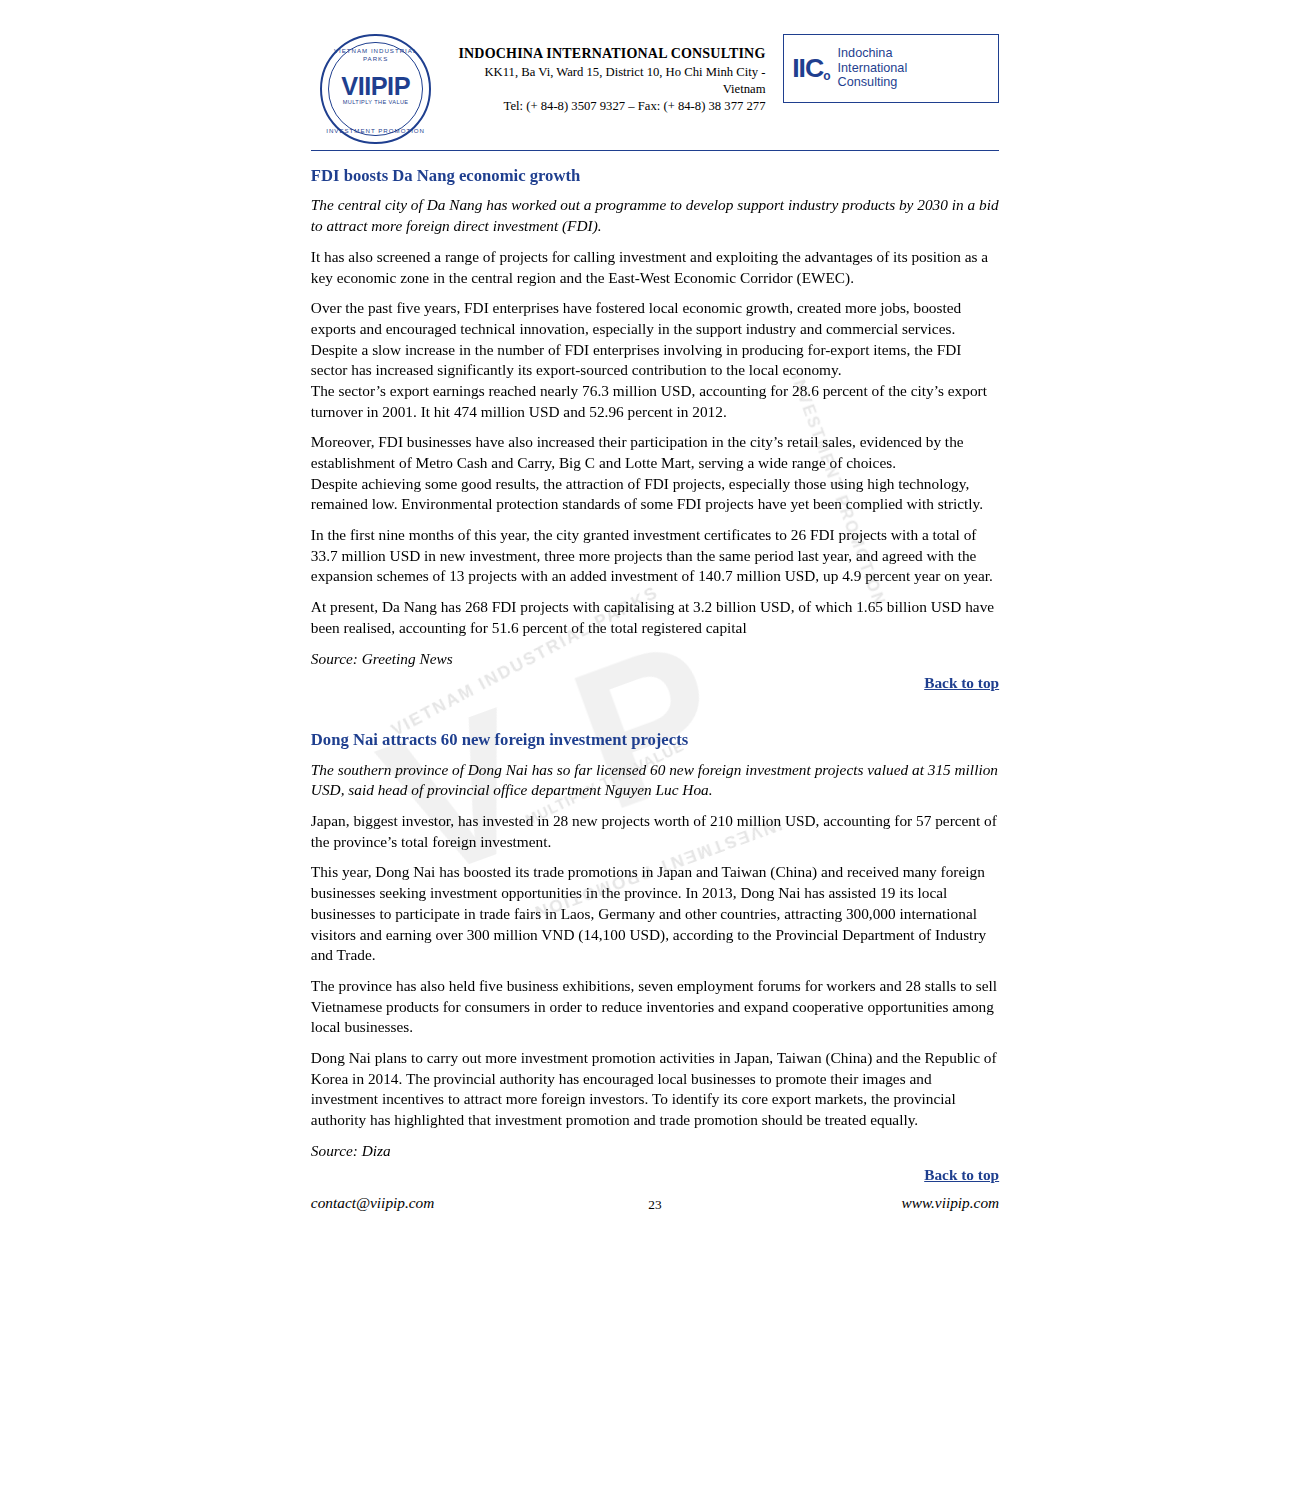Vietnam Industrial Parks
VIIPIP
Multiply the value
Investment Promotion
INDOCHINA INTERNATIONAL CONSULTING
KK11, Ba Vi, Ward 15, District 10, Ho Chi Minh City - Vietnam
Tel: (+ 84-8) 3507 9327 – Fax: (+ 84-8) 38 377 277
IICo
Indochina
International
Consulting
V
P
VIETNAM INDUSTRIAL PARKS
INVESTMENT PROMOTION
INVESTMENT PROMOTION
MULTIPLY THE VALUE
FDI boosts Da Nang economic growth
The central city of Da Nang has worked out a programme to develop support industry products by 2030 in a bid to attract more foreign direct investment (FDI).
It has also screened a range of projects for calling investment and exploiting the advantages of its position as a key economic zone in the central region and the East-West Economic Corridor (EWEC).
Over the past five years, FDI enterprises have fostered local economic growth, created more jobs, boosted exports and encouraged technical innovation, especially in the support industry and commercial services. Despite a slow increase in the number of FDI enterprises involving in producing for-export items, the FDI sector has increased significantly its export-sourced contribution to the local economy.
The sector’s export earnings reached nearly 76.3 million USD, accounting for 28.6 percent of the city’s export turnover in 2001. It hit 474 million USD and 52.96 percent in 2012.
Moreover, FDI businesses have also increased their participation in the city’s retail sales, evidenced by the establishment of Metro Cash and Carry, Big C and Lotte Mart, serving a wide range of choices.
Despite achieving some good results, the attraction of FDI projects, especially those using high technology, remained low. Environmental protection standards of some FDI projects have yet been complied with strictly.
In the first nine months of this year, the city granted investment certificates to 26 FDI projects with a total of 33.7 million USD in new investment, three more projects than the same period last year, and agreed with the expansion schemes of 13 projects with an added investment of 140.7 million USD, up 4.9 percent year on year.
At present, Da Nang has 268 FDI projects with capitalising at 3.2 billion USD, of which 1.65 billion USD have been realised, accounting for 51.6 percent of the total registered capital
Source: Greeting News
Back to top
Dong Nai attracts 60 new foreign investment projects
The southern province of Dong Nai has so far licensed 60 new foreign investment projects valued at 315 million USD, said head of provincial office department Nguyen Luc Hoa.
Japan, biggest investor, has invested in 28 new projects worth of 210 million USD, accounting for 57 percent of the province’s total foreign investment.
This year, Dong Nai has boosted its trade promotions in Japan and Taiwan (China) and received many foreign businesses seeking investment opportunities in the province. In 2013, Dong Nai has assisted 19 its local businesses to participate in trade fairs in Laos, Germany and other countries, attracting 300,000 international visitors and earning over 300 million VND (14,100 USD), according to the Provincial Department of Industry and Trade.
The province has also held five business exhibitions, seven employment forums for workers and 28 stalls to sell Vietnamese products for consumers in order to reduce inventories and expand cooperative opportunities among local businesses.
Dong Nai plans to carry out more investment promotion activities in Japan, Taiwan (China) and the Republic of Korea in 2014. The provincial authority has encouraged local businesses to promote their images and investment incentives to attract more foreign investors. To identify its core export markets, the provincial authority has highlighted that investment promotion and trade promotion should be treated equally.
Source: Diza
Back to top
contact@viipip.com
23
www.viipip.com